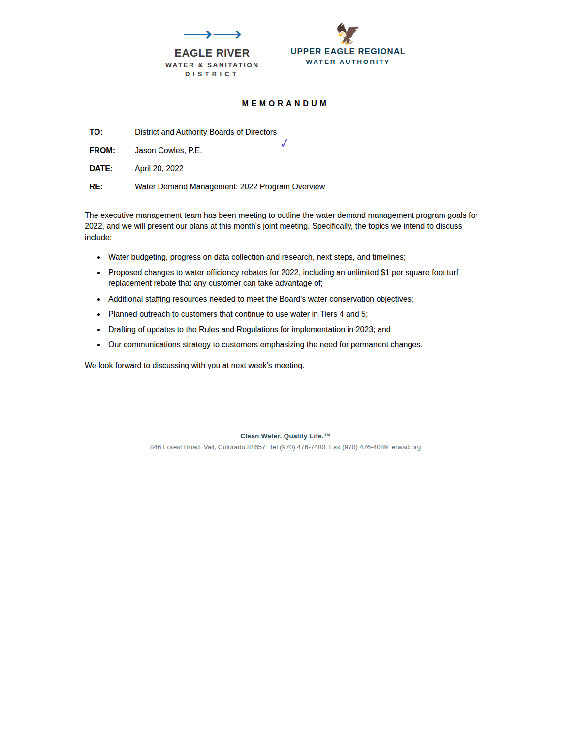⟶⟶
EAGLE RIVER WATER & SANITATION DISTRICT
🦅
UPPER EAGLE REGIONAL WATER AUTHORITY
MEMORANDUM
| TO: | District and Authority Boards of Directors |
| FROM: | Jason Cowles, P.E. ✓ |
| DATE: | April 20, 2022 |
| RE: | Water Demand Management: 2022 Program Overview |
The executive management team has been meeting to outline the water demand management program goals for 2022, and we will present our plans at this month's joint meeting. Specifically, the topics we intend to discuss include:
Water budgeting, progress on data collection and research, next steps, and timelines;
Proposed changes to water efficiency rebates for 2022, including an unlimited $1 per square foot turf replacement rebate that any customer can take advantage of;
Additional staffing resources needed to meet the Board's water conservation objectives;
Planned outreach to customers that continue to use water in Tiers 4 and 5;
Drafting of updates to the Rules and Regulations for implementation in 2023; and
Our communications strategy to customers emphasizing the need for permanent changes.
We look forward to discussing with you at next week's meeting.
Clean Water. Quality Life.™
846 Forest Road Vail, Colorado 81657 Tel (970) 476-7480 Fax (970) 476-4089 erwsd.org